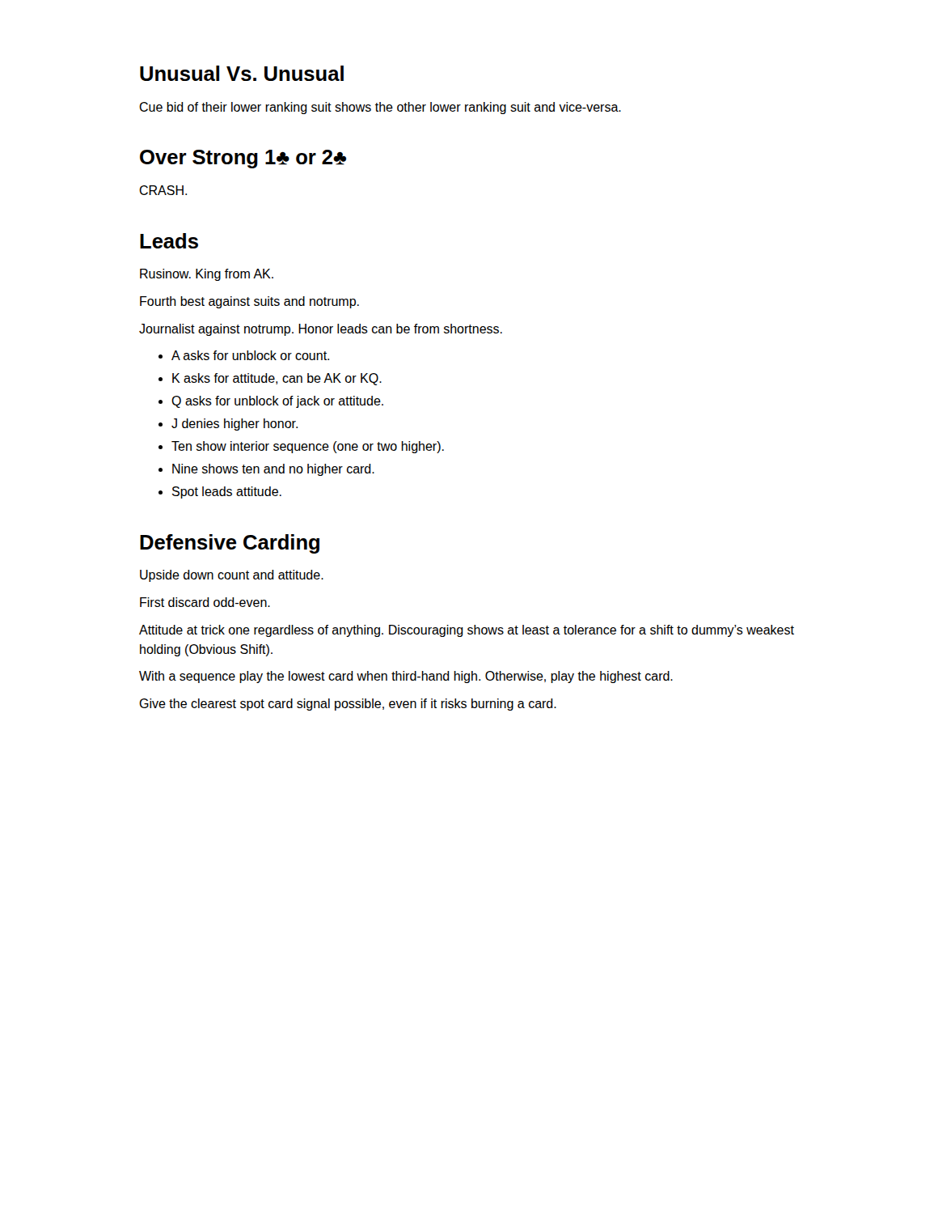Unusual Vs. Unusual
Cue bid of their lower ranking suit shows the other lower ranking suit and vice-versa.
Over Strong 1♣ or 2♣
CRASH.
Leads
Rusinow. King from AK.
Fourth best against suits and notrump.
Journalist against notrump. Honor leads can be from shortness.
A asks for unblock or count.
K asks for attitude, can be AK or KQ.
Q asks for unblock of jack or attitude.
J denies higher honor.
Ten show interior sequence (one or two higher).
Nine shows ten and no higher card.
Spot leads attitude.
Defensive Carding
Upside down count and attitude.
First discard odd-even.
Attitude at trick one regardless of anything. Discouraging shows at least a tolerance for a shift to dummy’s weakest holding (Obvious Shift).
With a sequence play the lowest card when third-hand high. Otherwise, play the highest card.
Give the clearest spot card signal possible, even if it risks burning a card.